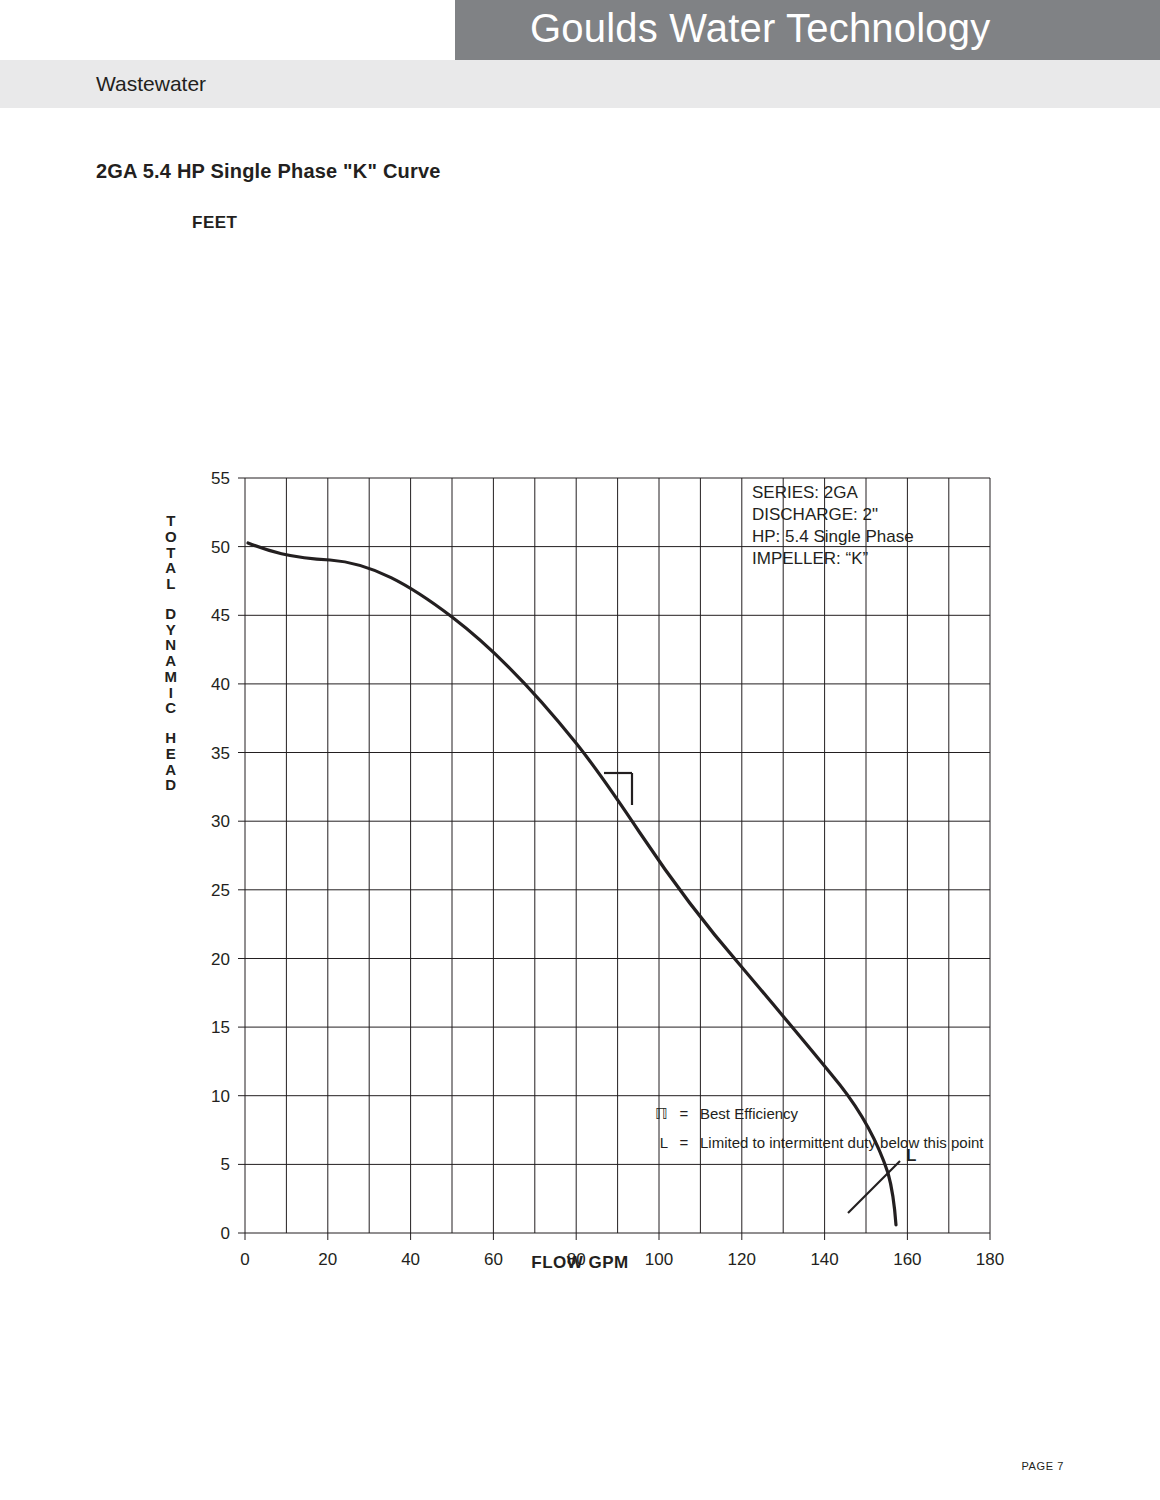Goulds Water Technology
Wastewater
2GA 5.4 HP Single Phase "K" Curve
FEET
TOTAL DYNAMIC HEAD
55 50 45 40 35 30 25 20 15 10 5 0 0 20 40 60 80 100 120 140 160 180 SERIES: 2GA DISCHARGE: 2" HP: 5.4 Single Phase IMPELLER: “K” L
FLOW GPM
| ℿ | = | Best Efficiency |
| L | = | Limited to intermittent duty below this point |
PAGE 7